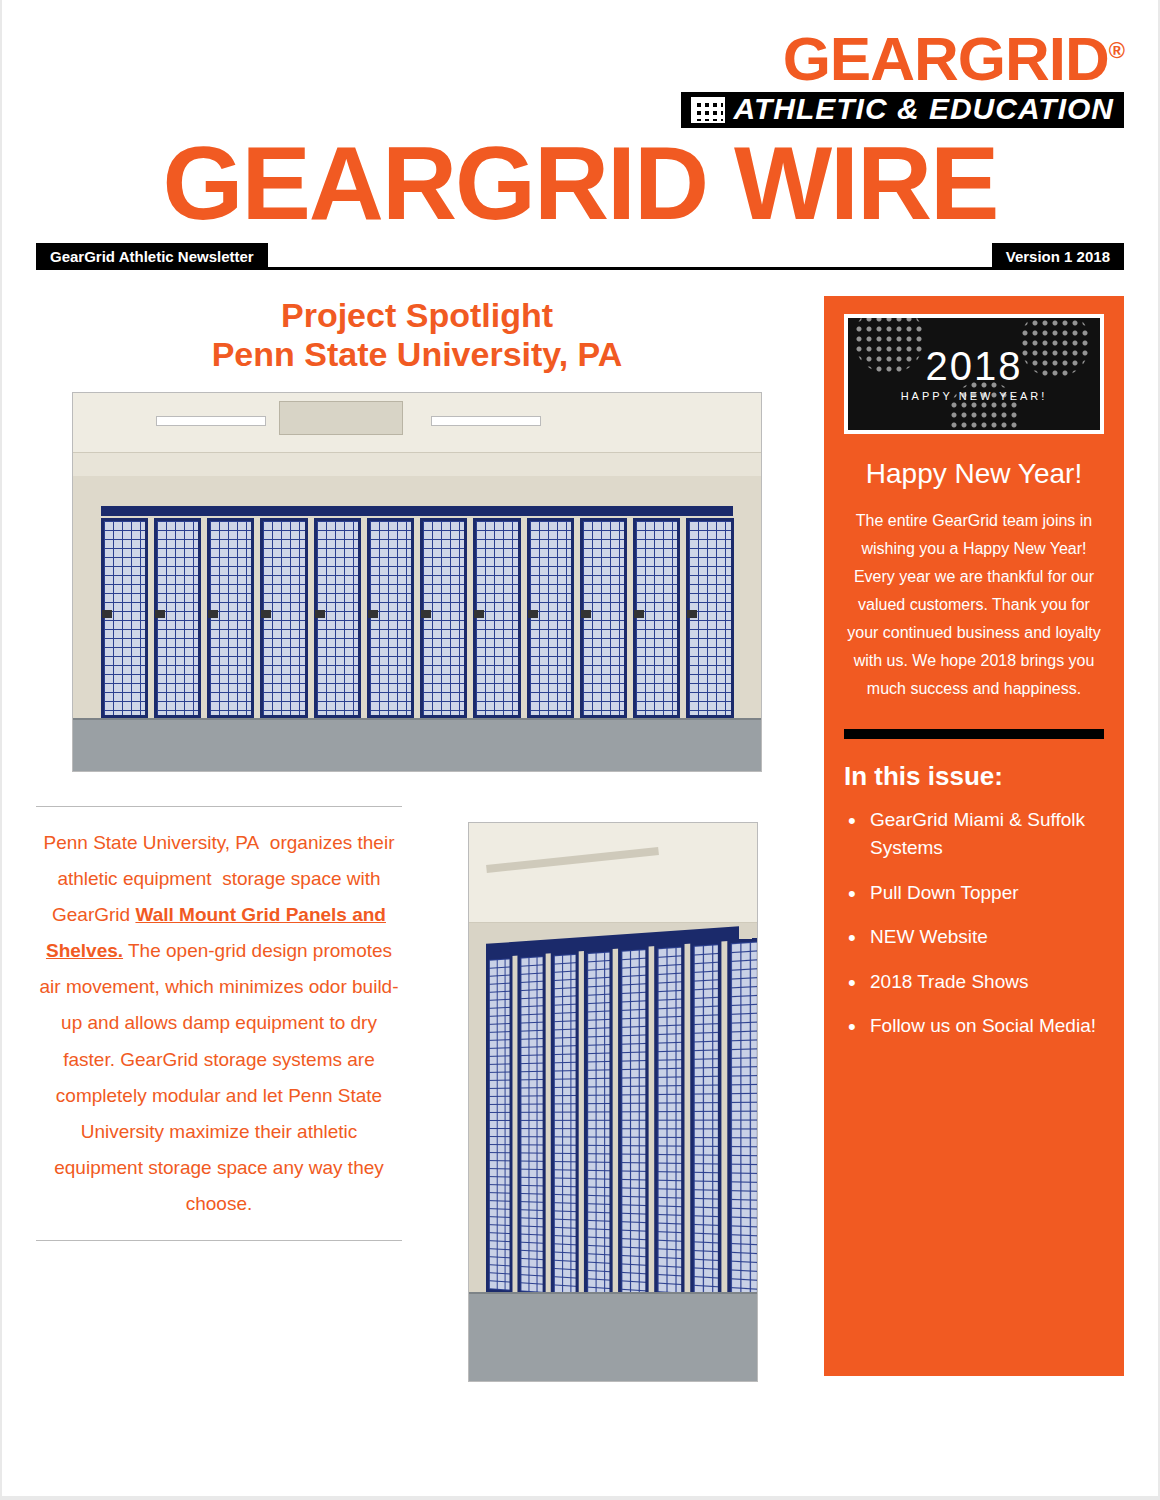GEARGRID®
ATHLETIC & EDUCATION
GEARGRID WIRE
GearGrid Athletic Newsletter
Version 1 2018
Project Spotlight
Penn State University, PA
Penn State University, PA organizes their athletic equipment storage space with GearGrid Wall Mount Grid Panels and Shelves. The open-grid design promotes air movement, which minimizes odor build-up and allows damp equipment to dry faster. GearGrid storage systems are completely modular and let Penn State University maximize their athletic equipment storage space any way they choose.
2018 Happy New Year!
Happy New Year!
The entire GearGrid team joins in wishing you a Happy New Year! Every year we are thankful for our valued customers. Thank you for your continued business and loyalty with us. We hope 2018 brings you much success and happiness.
In this issue:
GearGrid Miami & Suffolk Systems
Pull Down Topper
NEW Website
2018 Trade Shows
Follow us on Social Media!